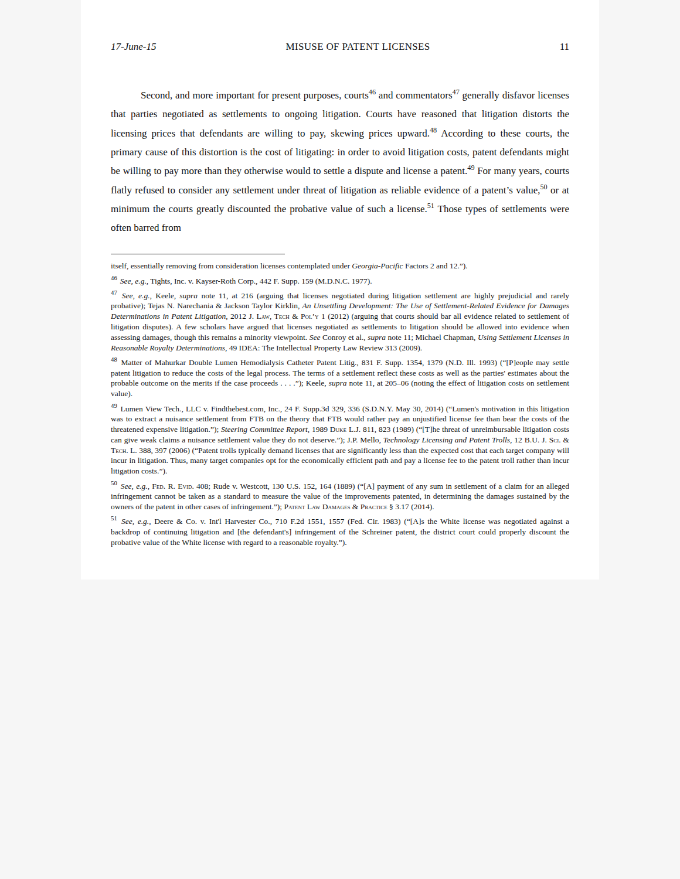17-June-15 Misuse of Patent Licenses 11
Second, and more important for present purposes, courts46 and commentators47 generally disfavor licenses that parties negotiated as settlements to ongoing litigation. Courts have reasoned that litigation distorts the licensing prices that defendants are willing to pay, skewing prices upward.48 According to these courts, the primary cause of this distortion is the cost of litigating: in order to avoid litigation costs, patent defendants might be willing to pay more than they otherwise would to settle a dispute and license a patent.49 For many years, courts flatly refused to consider any settlement under threat of litigation as reliable evidence of a patent’s value,50 or at minimum the courts greatly discounted the probative value of such a license.51 Those types of settlements were often barred from
itself, essentially removing from consideration licenses contemplated under Georgia-Pacific Factors 2 and 12.”).
46 See, e.g., Tights, Inc. v. Kayser-Roth Corp., 442 F. Supp. 159 (M.D.N.C. 1977).
47 See, e.g., Keele, supra note 11, at 216 (arguing that licenses negotiated during litigation settlement are highly prejudicial and rarely probative); Tejas N. Narechania & Jackson Taylor Kirklin, An Unsettling Development: The Use of Settlement-Related Evidence for Damages Determinations in Patent Litigation, 2012 J. Law, Tech & Pol’y 1 (2012) (arguing that courts should bar all evidence related to settlement of litigation disputes). A few scholars have argued that licenses negotiated as settlements to litigation should be allowed into evidence when assessing damages, though this remains a minority viewpoint. See Conroy et al., supra note 11; Michael Chapman, Using Settlement Licenses in Reasonable Royalty Determinations, 49 IDEA: The Intellectual Property Law Review 313 (2009).
48 Matter of Mahurkar Double Lumen Hemodialysis Catheter Patent Litig., 831 F. Supp. 1354, 1379 (N.D. Ill. 1993) (“[P]eople may settle patent litigation to reduce the costs of the legal process. The terms of a settlement reflect these costs as well as the parties' estimates about the probable outcome on the merits if the case proceeds . . . .”); Keele, supra note 11, at 205–06 (noting the effect of litigation costs on settlement value).
49 Lumen View Tech., LLC v. Findthebest.com, Inc., 24 F. Supp.3d 329, 336 (S.D.N.Y. May 30, 2014) (“Lumen's motivation in this litigation was to extract a nuisance settlement from FTB on the theory that FTB would rather pay an unjustified license fee than bear the costs of the threatened expensive litigation.”); Steering Committee Report, 1989 Duke L.J. 811, 823 (1989) (“[T]he threat of unreimbursable litigation costs can give weak claims a nuisance settlement value they do not deserve.”); J.P. Mello, Technology Licensing and Patent Trolls, 12 B.U. J. Sci. & Tech. L. 388, 397 (2006) (“Patent trolls typically demand licenses that are significantly less than the expected cost that each target company will incur in litigation. Thus, many target companies opt for the economically efficient path and pay a license fee to the patent troll rather than incur litigation costs.”).
50 See, e.g., Fed. R. Evid. 408; Rude v. Westcott, 130 U.S. 152, 164 (1889) (“[A] payment of any sum in settlement of a claim for an alleged infringement cannot be taken as a standard to measure the value of the improvements patented, in determining the damages sustained by the owners of the patent in other cases of infringement.”); Patent Law Damages & Practice § 3.17 (2014).
51 See, e.g., Deere & Co. v. Int'l Harvester Co., 710 F.2d 1551, 1557 (Fed. Cir. 1983) (“[A]s the White license was negotiated against a backdrop of continuing litigation and [the defendant's] infringement of the Schreiner patent, the district court could properly discount the probative value of the White license with regard to a reasonable royalty.”).